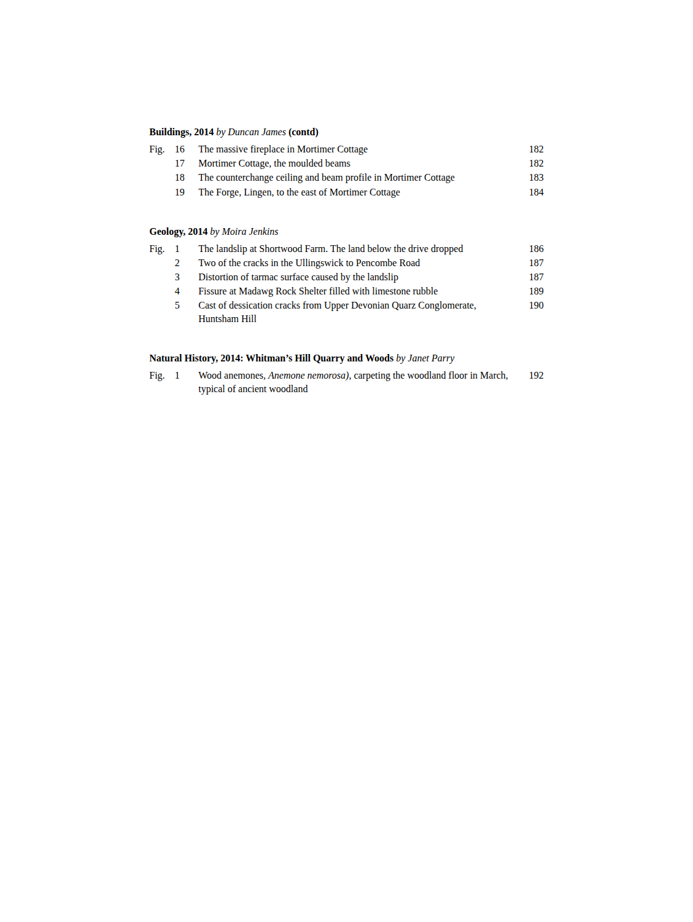Buildings, 2014 by Duncan James (contd)
| Fig. | 16 | The massive fireplace in Mortimer Cottage | 182 |
| | 17 | Mortimer Cottage, the moulded beams | 182 |
| | 18 | The counterchange ceiling and beam profile in Mortimer Cottage | 183 |
| | 19 | The Forge, Lingen, to the east of Mortimer Cottage | 184 |
Geology, 2014 by Moira Jenkins
| Fig. | 1 | The landslip at Shortwood Farm. The land below the drive dropped | 186 |
| | 2 | Two of the cracks in the Ullingswick to Pencombe Road | 187 |
| | 3 | Distortion of tarmac surface caused by the landslip | 187 |
| | 4 | Fissure at Madawg Rock Shelter filled with limestone rubble | 189 |
| | 5 | Cast of dessication cracks from Upper Devonian Quarz Conglomerate, Huntsham Hill | 190 |
Natural History, 2014: Whitman’s Hill Quarry and Woods by Janet Parry
| Fig. | 1 | Wood anemones, Anemone nemorosa) , carpeting the woodland floor in March, typical of ancient woodland | 192 |